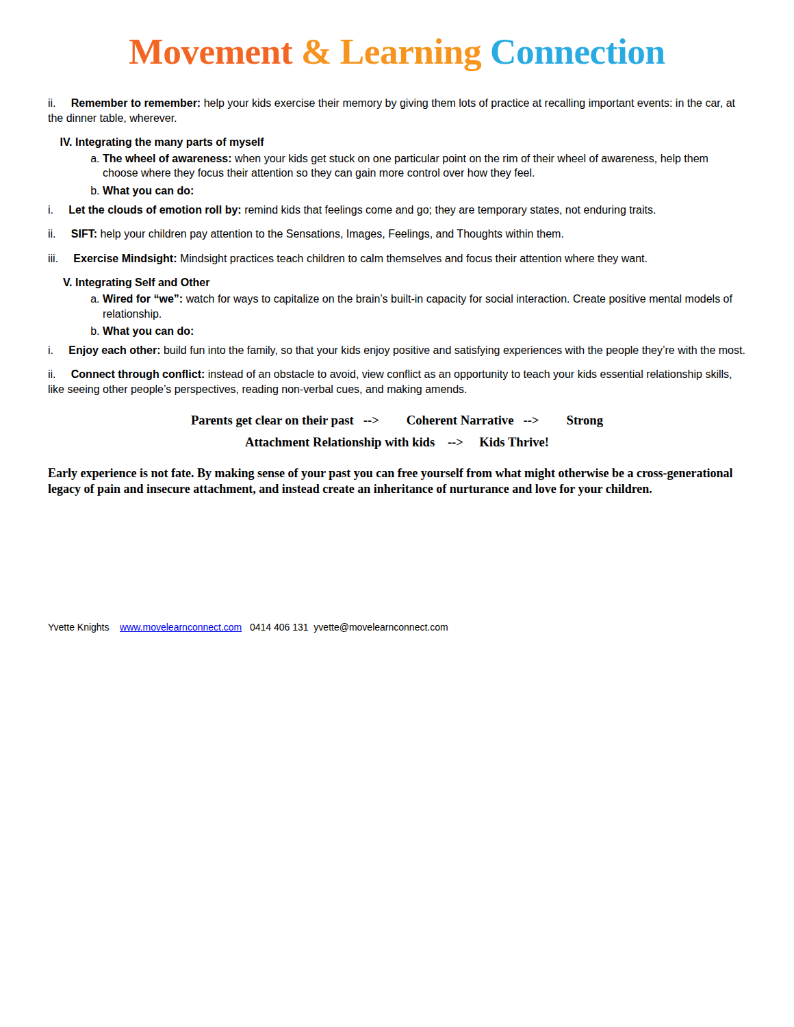Movement & Learning Connection
ii. Remember to remember: help your kids exercise their memory by giving them lots of practice at recalling important events: in the car, at the dinner table, wherever.
Integrating the many parts of myself
The wheel of awareness: when your kids get stuck on one particular point on the rim of their wheel of awareness, help them choose where they focus their attention so they can gain more control over how they feel.
What you can do:
i. Let the clouds of emotion roll by: remind kids that feelings come and go; they are temporary states, not enduring traits.
ii. SIFT: help your children pay attention to the Sensations, Images, Feelings, and Thoughts within them.
iii. Exercise Mindsight: Mindsight practices teach children to calm themselves and focus their attention where they want.
Integrating Self and Other
Wired for “we”: watch for ways to capitalize on the brain’s built-in capacity for social interaction. Create positive mental models of relationship.
What you can do:
i. Enjoy each other: build fun into the family, so that your kids enjoy positive and satisfying experiences with the people they’re with the most.
ii. Connect through conflict: instead of an obstacle to avoid, view conflict as an opportunity to teach your kids essential relationship skills, like seeing other people’s perspectives, reading non-verbal cues, and making amends.
Parents get clear on their past --> Coherent Narrative --> Strong
Attachment Relationship with kids --> Kids Thrive!
Early experience is not fate. By making sense of your past you can free yourself from what might otherwise be a cross-generational legacy of pain and insecure attachment, and instead create an inheritance of nurturance and love for your children.
Yvette Knights www.movelearnconnect.com 0414 406 131 yvette@movelearnconnect.com